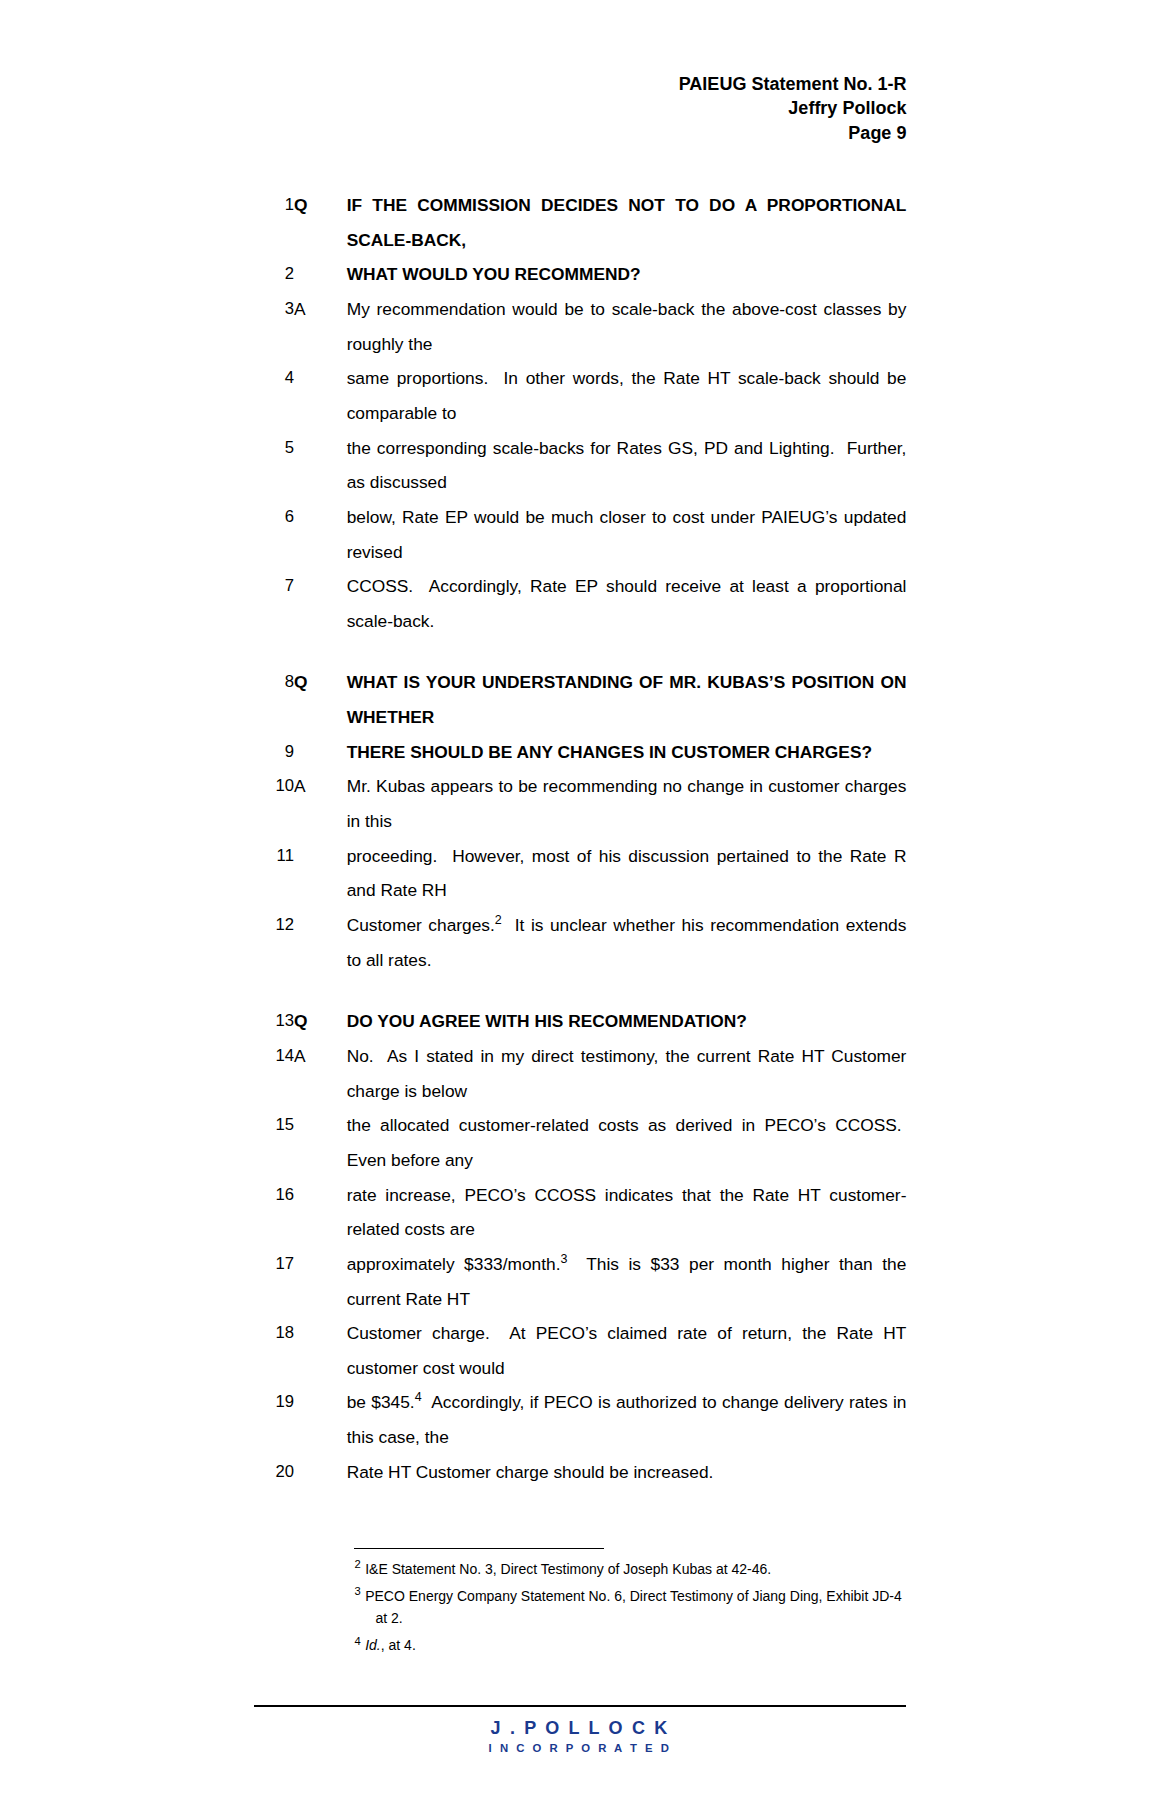PAIEUG Statement No. 1-R
Jeffry Pollock
Page 9
| 1 | Q | IF THE COMMISSION DECIDES NOT TO DO A PROPORTIONAL SCALE-BACK, |
| 2 | | WHAT WOULD YOU RECOMMEND? |
| 3 | A | My recommendation would be to scale-back the above-cost classes by roughly the |
| 4 | | same proportions. In other words, the Rate HT scale-back should be comparable to |
| 5 | | the corresponding scale-backs for Rates GS, PD and Lighting. Further, as discussed |
| 6 | | below, Rate EP would be much closer to cost under PAIEUG’s updated revised |
| 7 | | CCOSS. Accordingly, Rate EP should receive at least a proportional scale-back. |
| 8 | Q | WHAT IS YOUR UNDERSTANDING OF MR. KUBAS’S POSITION ON WHETHER |
| 9 | | THERE SHOULD BE ANY CHANGES IN CUSTOMER CHARGES? |
| 10 | A | Mr. Kubas appears to be recommending no change in customer charges in this |
| 11 | | proceeding. However, most of his discussion pertained to the Rate R and Rate RH |
| 12 | | Customer charges. 2 It is unclear whether his recommendation extends to all rates. |
| 13 | Q | DO YOU AGREE WITH HIS RECOMMENDATION? |
| 14 | A | No. As I stated in my direct testimony, the current Rate HT Customer charge is below |
| 15 | | the allocated customer-related costs as derived in PECO’s CCOSS. Even before any |
| 16 | | rate increase, PECO’s CCOSS indicates that the Rate HT customer-related costs are |
| 17 | | approximately $333/month. 3 This is $33 per month higher than the current Rate HT |
| 18 | | Customer charge. At PECO’s claimed rate of return, the Rate HT customer cost would |
| 19 | | be $345. 4 Accordingly, if PECO is authorized to change delivery rates in this case, the |
| 20 | | Rate HT Customer charge should be increased. |
2 I&E Statement No. 3, Direct Testimony of Joseph Kubas at 42-46.
3 PECO Energy Company Statement No. 6, Direct Testimony of Jiang Ding, Exhibit JD-4 at 2.
4 Id., at 4.
J . P O L L O C K
I N C O R P O R A T E D